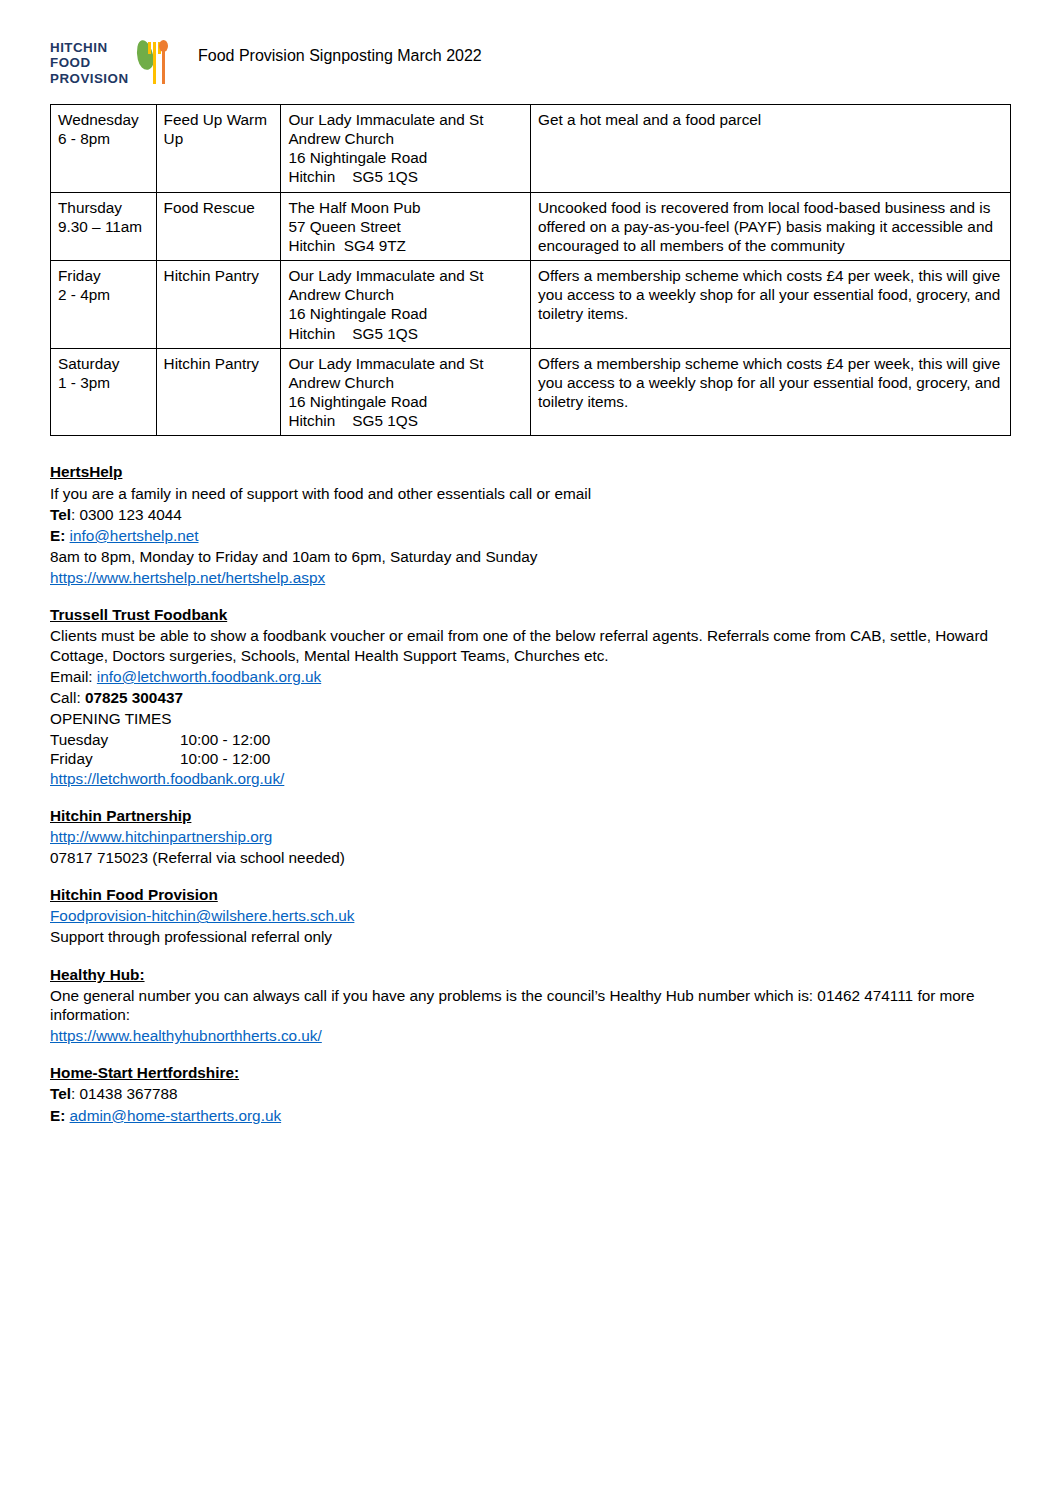HITCHIN
FOOD
PROVISION
Food Provision Signposting March 2022
| Wednesday 6 - 8pm | Feed Up Warm Up | Our Lady Immaculate and St Andrew Church 16 Nightingale Road Hitchin SG5 1QS | Get a hot meal and a food parcel |
| Thursday 9.30 – 11am | Food Rescue | The Half Moon Pub 57 Queen Street Hitchin SG4 9TZ | Uncooked food is recovered from local food-based business and is offered on a pay-as-you-feel (PAYF) basis making it accessible and encouraged to all members of the community |
| Friday 2 - 4pm | Hitchin Pantry | Our Lady Immaculate and St Andrew Church 16 Nightingale Road Hitchin SG5 1QS | Offers a membership scheme which costs £4 per week, this will give you access to a weekly shop for all your essential food, grocery, and toiletry items. |
| Saturday 1 - 3pm | Hitchin Pantry | Our Lady Immaculate and St Andrew Church 16 Nightingale Road Hitchin SG5 1QS | Offers a membership scheme which costs £4 per week, this will give you access to a weekly shop for all your essential food, grocery, and toiletry items. |
HertsHelp
If you are a family in need of support with food and other essentials call or email
Tel: 0300 123 4044
E: info@hertshelp.net
8am to 8pm, Monday to Friday and 10am to 6pm, Saturday and Sunday
https://www.hertshelp.net/hertshelp.aspx
Trussell Trust Foodbank
Clients must be able to show a foodbank voucher or email from one of the below referral agents. Referrals come from CAB, settle, Howard Cottage, Doctors surgeries, Schools, Mental Health Support Teams, Churches etc.
Email: info@letchworth.foodbank.org.uk
Call: 07825 300437
OPENING TIMES
Tuesday
10:00 - 12:00
Friday
10:00 - 12:00
https://letchworth.foodbank.org.uk/
Hitchin Partnership
http://www.hitchinpartnership.org
07817 715023 (Referral via school needed)
Hitchin Food Provision
Foodprovision-hitchin@wilshere.herts.sch.uk
Support through professional referral only
Healthy Hub:
One general number you can always call if you have any problems is the council’s Healthy Hub number which is: 01462 474111 for more information:
https://www.healthyhubnorthherts.co.uk/
Home-Start Hertfordshire:
Tel: 01438 367788
E: admin@home-startherts.org.uk